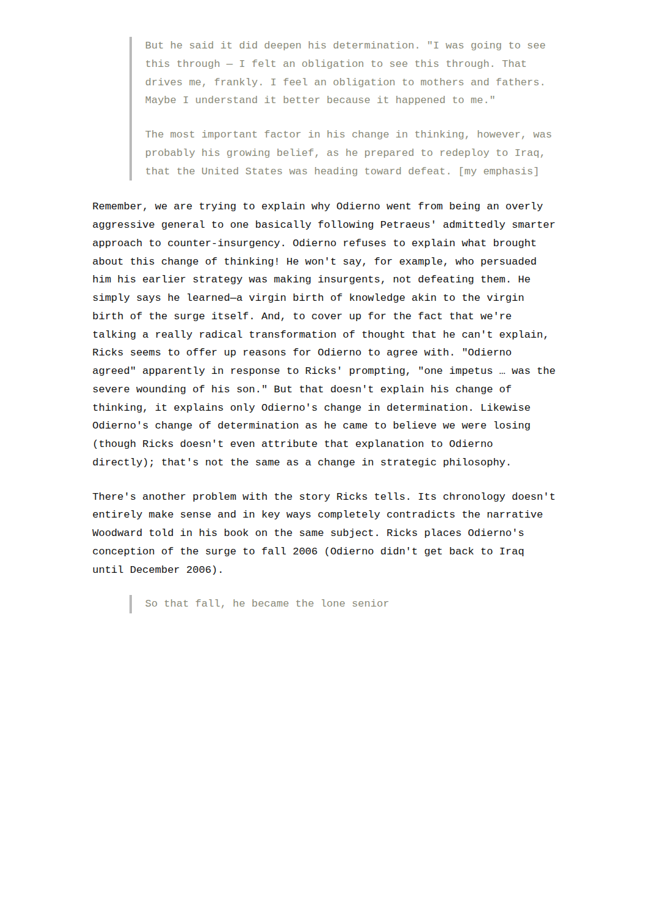But he said it did deepen his determination. "I was going to see this through — I felt an obligation to see this through. That drives me, frankly. I feel an obligation to mothers and fathers. Maybe I understand it better because it happened to me."
The most important factor in his change in thinking, however, was probably his growing belief, as he prepared to redeploy to Iraq, that the United States was heading toward defeat. [my emphasis]
Remember, we are trying to explain why Odierno went from being an overly aggressive general to one basically following Petraeus' admittedly smarter approach to counter-insurgency. Odierno refuses to explain what brought about this change of thinking! He won't say, for example, who persuaded him his earlier strategy was making insurgents, not defeating them. He simply says he learned—a virgin birth of knowledge akin to the virgin birth of the surge itself. And, to cover up for the fact that we're talking a really radical transformation of thought that he can't explain, Ricks seems to offer up reasons for Odierno to agree with. "Odierno agreed" apparently in response to Ricks' prompting, "one impetus … was the severe wounding of his son." But that doesn't explain his change of thinking, it explains only Odierno's change in determination. Likewise Odierno's change of determination as he came to believe we were losing (though Ricks doesn't even attribute that explanation to Odierno directly); that's not the same as a change in strategic philosophy.
There's another problem with the story Ricks tells. Its chronology doesn't entirely make sense and in key ways completely contradicts the narrative Woodward told in his book on the same subject. Ricks places Odierno's conception of the surge to fall 2006 (Odierno didn't get back to Iraq until December 2006).
So that fall, he became the lone senior